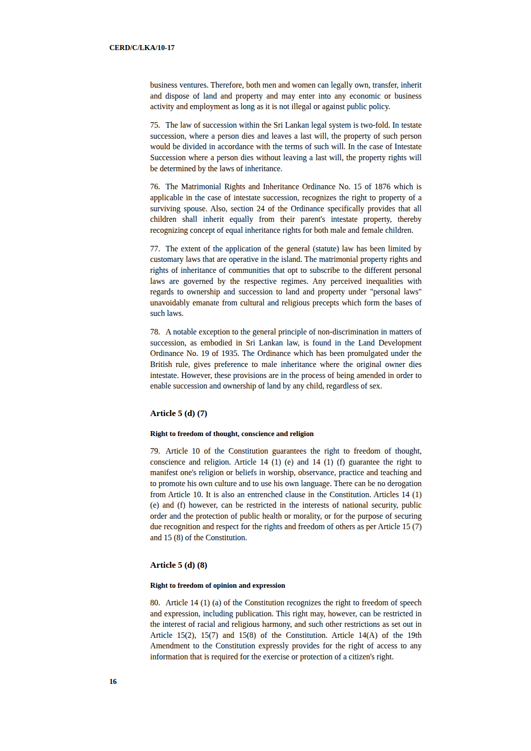CERD/C/LKA/10-17
business ventures. Therefore, both men and women can legally own, transfer, inherit and dispose of land and property and may enter into any economic or business activity and employment as long as it is not illegal or against public policy.
75. The law of succession within the Sri Lankan legal system is two-fold. In testate succession, where a person dies and leaves a last will, the property of such person would be divided in accordance with the terms of such will. In the case of Intestate Succession where a person dies without leaving a last will, the property rights will be determined by the laws of inheritance.
76. The Matrimonial Rights and Inheritance Ordinance No. 15 of 1876 which is applicable in the case of intestate succession, recognizes the right to property of a surviving spouse. Also, section 24 of the Ordinance specifically provides that all children shall inherit equally from their parent's intestate property, thereby recognizing concept of equal inheritance rights for both male and female children.
77. The extent of the application of the general (statute) law has been limited by customary laws that are operative in the island. The matrimonial property rights and rights of inheritance of communities that opt to subscribe to the different personal laws are governed by the respective regimes. Any perceived inequalities with regards to ownership and succession to land and property under "personal laws" unavoidably emanate from cultural and religious precepts which form the bases of such laws.
78. A notable exception to the general principle of non-discrimination in matters of succession, as embodied in Sri Lankan law, is found in the Land Development Ordinance No. 19 of 1935. The Ordinance which has been promulgated under the British rule, gives preference to male inheritance where the original owner dies intestate. However, these provisions are in the process of being amended in order to enable succession and ownership of land by any child, regardless of sex.
Article 5 (d) (7)
Right to freedom of thought, conscience and religion
79. Article 10 of the Constitution guarantees the right to freedom of thought, conscience and religion. Article 14 (1) (e) and 14 (1) (f) guarantee the right to manifest one's religion or beliefs in worship, observance, practice and teaching and to promote his own culture and to use his own language. There can be no derogation from Article 10. It is also an entrenched clause in the Constitution. Articles 14 (1) (e) and (f) however, can be restricted in the interests of national security, public order and the protection of public health or morality, or for the purpose of securing due recognition and respect for the rights and freedom of others as per Article 15 (7) and 15 (8) of the Constitution.
Article 5 (d) (8)
Right to freedom of opinion and expression
80. Article 14 (1) (a) of the Constitution recognizes the right to freedom of speech and expression, including publication. This right may, however, can be restricted in the interest of racial and religious harmony, and such other restrictions as set out in Article 15(2), 15(7) and 15(8) of the Constitution. Article 14(A) of the 19th Amendment to the Constitution expressly provides for the right of access to any information that is required for the exercise or protection of a citizen's right.
16